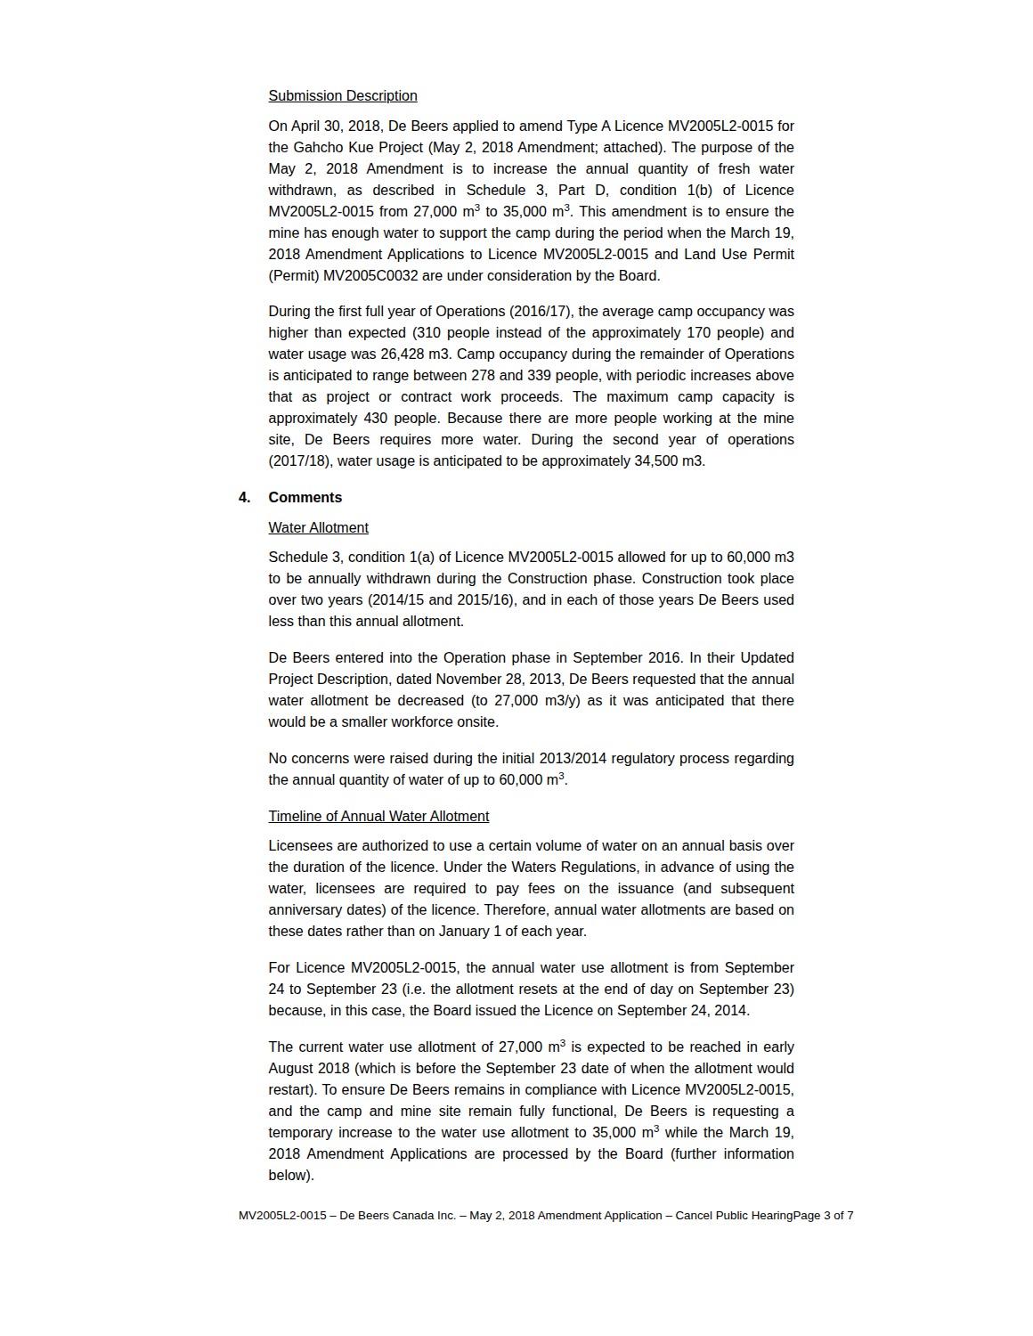Submission Description
On April 30, 2018, De Beers applied to amend Type A Licence MV2005L2-0015 for the Gahcho Kue Project (May 2, 2018 Amendment; attached). The purpose of the May 2, 2018 Amendment is to increase the annual quantity of fresh water withdrawn, as described in Schedule 3, Part D, condition 1(b) of Licence MV2005L2-0015 from 27,000 m3 to 35,000 m3. This amendment is to ensure the mine has enough water to support the camp during the period when the March 19, 2018 Amendment Applications to Licence MV2005L2-0015 and Land Use Permit (Permit) MV2005C0032 are under consideration by the Board.
During the first full year of Operations (2016/17), the average camp occupancy was higher than expected (310 people instead of the approximately 170 people) and water usage was 26,428 m3. Camp occupancy during the remainder of Operations is anticipated to range between 278 and 339 people, with periodic increases above that as project or contract work proceeds. The maximum camp capacity is approximately 430 people. Because there are more people working at the mine site, De Beers requires more water. During the second year of operations (2017/18), water usage is anticipated to be approximately 34,500 m3.
4. Comments
Water Allotment
Schedule 3, condition 1(a) of Licence MV2005L2-0015 allowed for up to 60,000 m3 to be annually withdrawn during the Construction phase. Construction took place over two years (2014/15 and 2015/16), and in each of those years De Beers used less than this annual allotment.
De Beers entered into the Operation phase in September 2016. In their Updated Project Description, dated November 28, 2013, De Beers requested that the annual water allotment be decreased (to 27,000 m3/y) as it was anticipated that there would be a smaller workforce onsite.
No concerns were raised during the initial 2013/2014 regulatory process regarding the annual quantity of water of up to 60,000 m3.
Timeline of Annual Water Allotment
Licensees are authorized to use a certain volume of water on an annual basis over the duration of the licence. Under the Waters Regulations, in advance of using the water, licensees are required to pay fees on the issuance (and subsequent anniversary dates) of the licence. Therefore, annual water allotments are based on these dates rather than on January 1 of each year.
For Licence MV2005L2-0015, the annual water use allotment is from September 24 to September 23 (i.e. the allotment resets at the end of day on September 23) because, in this case, the Board issued the Licence on September 24, 2014.
The current water use allotment of 27,000 m3 is expected to be reached in early August 2018 (which is before the September 23 date of when the allotment would restart). To ensure De Beers remains in compliance with Licence MV2005L2-0015, and the camp and mine site remain fully functional, De Beers is requesting a temporary increase to the water use allotment to 35,000 m3 while the March 19, 2018 Amendment Applications are processed by the Board (further information below).
MV2005L2-0015 – De Beers Canada Inc. – May 2, 2018 Amendment Application – Cancel Public Hearing Page 3 of 7